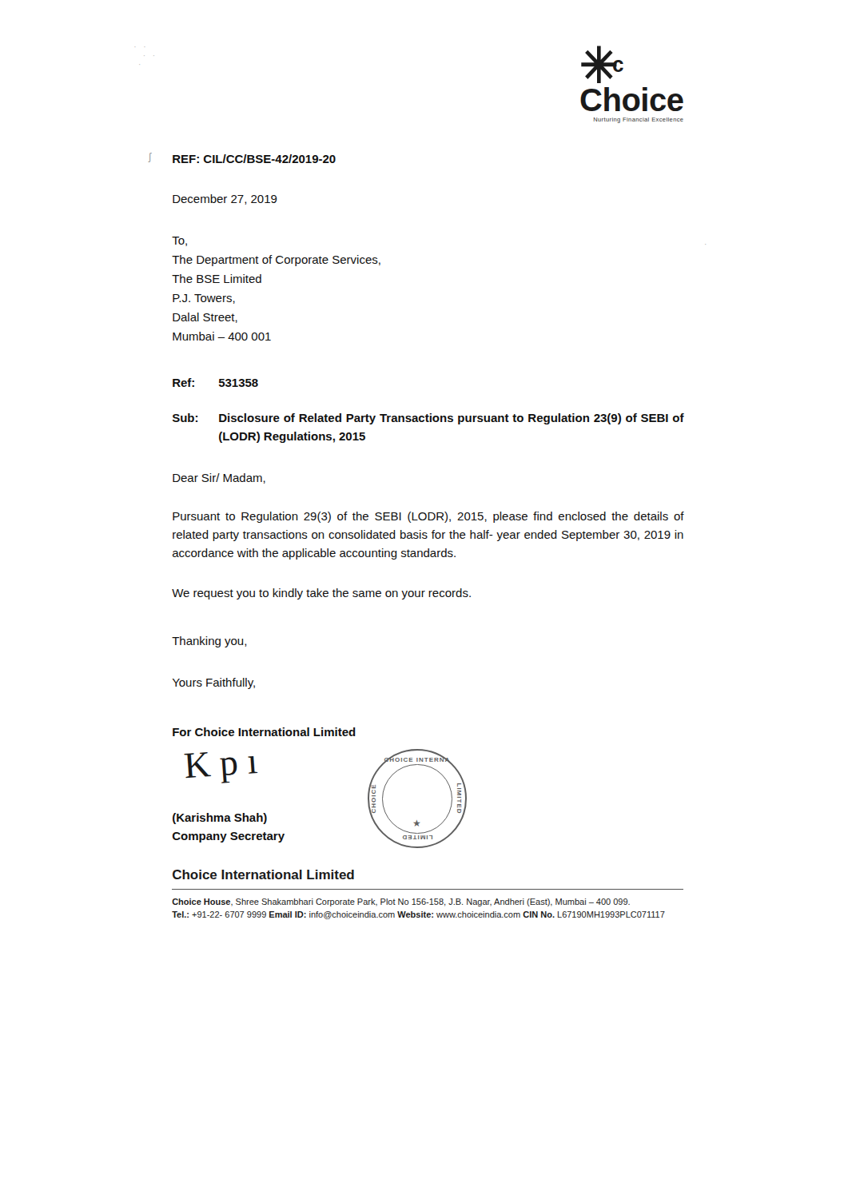· ·
· ·
·
ʃ
·
✳c
Choice
Nurturing Financial Excellence
REF: CIL/CC/BSE-42/2019-20
December 27, 2019
To,
The Department of Corporate Services,
The BSE Limited
P.J. Towers,
Dalal Street,
Mumbai – 400 001
Ref:
531358
Sub:
Disclosure of Related Party Transactions pursuant to Regulation 23(9) of SEBI of (LODR) Regulations, 2015
Dear Sir/ Madam,
Pursuant to Regulation 29(3) of the SEBI (LODR), 2015, please find enclosed the details of related party transactions on consolidated basis for the half- year ended September 30, 2019 in accordance with the applicable accounting standards.
We request you to kindly take the same on your records.
Thanking you,
Yours Faithfully,
For Choice International Limited
K p ı
CHOICE INTERNA CHOICE LIMITED LIMITED
★
(Karishma Shah)
Company Secretary
Choice International Limited
Choice House, Shree Shakambhari Corporate Park, Plot No 156-158, J.B. Nagar, Andheri (East), Mumbai – 400 099.
Tel.: +91-22- 6707 9999 Email ID: info@choiceindia.com Website: www.choiceindia.com CIN No. L67190MH1993PLC071117